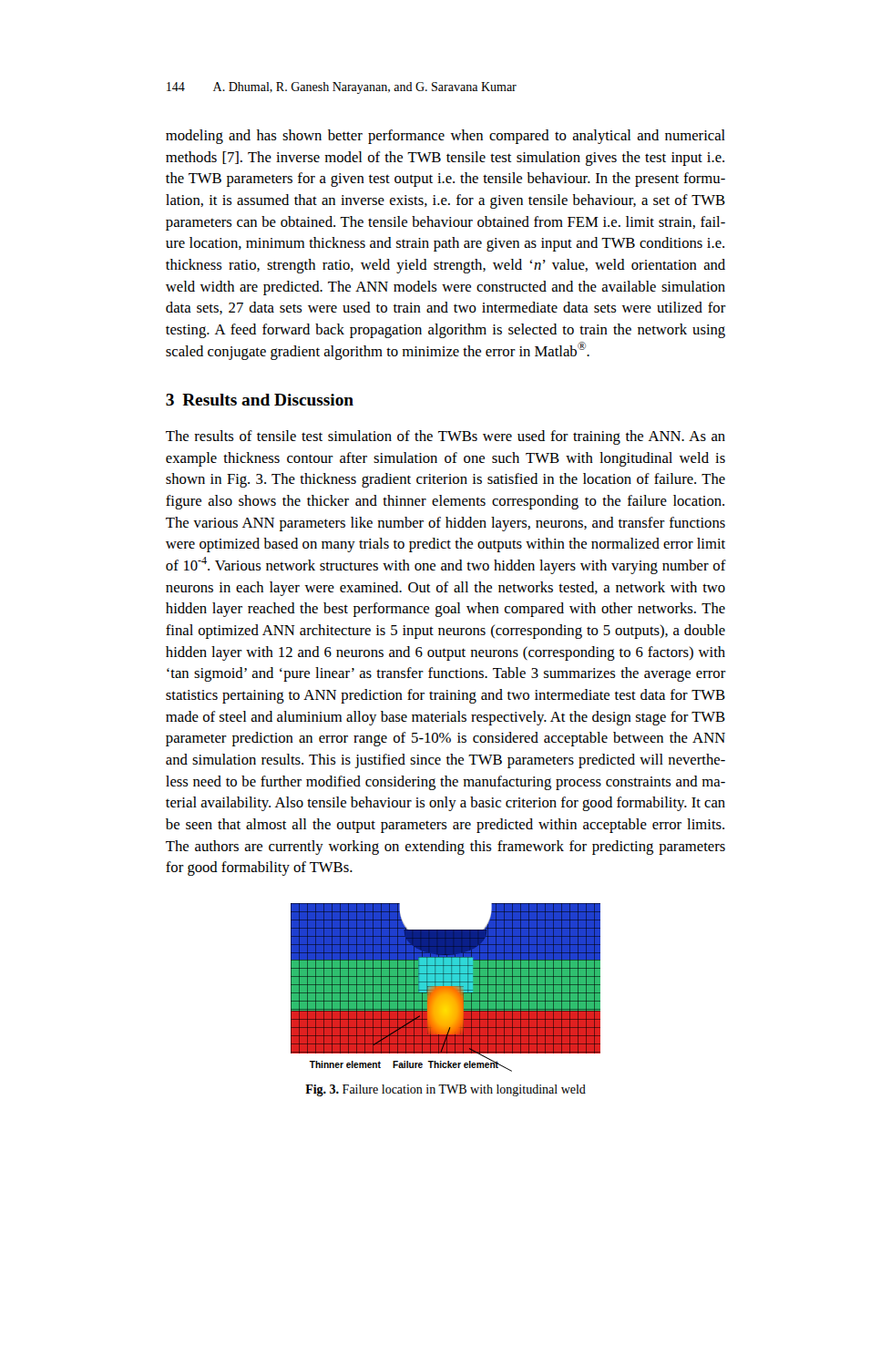144 A. Dhumal, R. Ganesh Narayanan, and G. Saravana Kumar
modeling and has shown better performance when compared to analytical and numerical methods [7]. The inverse model of the TWB tensile test simulation gives the test input i.e. the TWB parameters for a given test output i.e. the tensile behaviour. In the present formulation, it is assumed that an inverse exists, i.e. for a given tensile behaviour, a set of TWB parameters can be obtained. The tensile behaviour obtained from FEM i.e. limit strain, failure location, minimum thickness and strain path are given as input and TWB conditions i.e. thickness ratio, strength ratio, weld yield strength, weld ‘n’ value, weld orientation and weld width are predicted. The ANN models were constructed and the available simulation data sets, 27 data sets were used to train and two intermediate data sets were utilized for testing. A feed forward back propagation algorithm is selected to train the network using scaled conjugate gradient algorithm to minimize the error in Matlab®.
3 Results and Discussion
The results of tensile test simulation of the TWBs were used for training the ANN. As an example thickness contour after simulation of one such TWB with longitudinal weld is shown in Fig. 3. The thickness gradient criterion is satisfied in the location of failure. The figure also shows the thicker and thinner elements corresponding to the failure location. The various ANN parameters like number of hidden layers, neurons, and transfer functions were optimized based on many trials to predict the outputs within the normalized error limit of 10-4. Various network structures with one and two hidden layers with varying number of neurons in each layer were examined. Out of all the networks tested, a network with two hidden layer reached the best performance goal when compared with other networks. The final optimized ANN architecture is 5 input neurons (corresponding to 5 outputs), a double hidden layer with 12 and 6 neurons and 6 output neurons (corresponding to 6 factors) with ‘tan sigmoid’ and ‘pure linear’ as transfer functions. Table 3 summarizes the average error statistics pertaining to ANN prediction for training and two intermediate test data for TWB made of steel and aluminium alloy base materials respectively. At the design stage for TWB parameter prediction an error range of 5-10% is considered acceptable between the ANN and simulation results. This is justified since the TWB parameters predicted will nevertheless need to be further modified considering the manufacturing process constraints and material availability. Also tensile behaviour is only a basic criterion for good formability. It can be seen that almost all the output parameters are predicted within acceptable error limits. The authors are currently working on extending this framework for predicting parameters for good formability of TWBs.
Thinner element Failure Thicker element
Fig. 3. Failure location in TWB with longitudinal weld